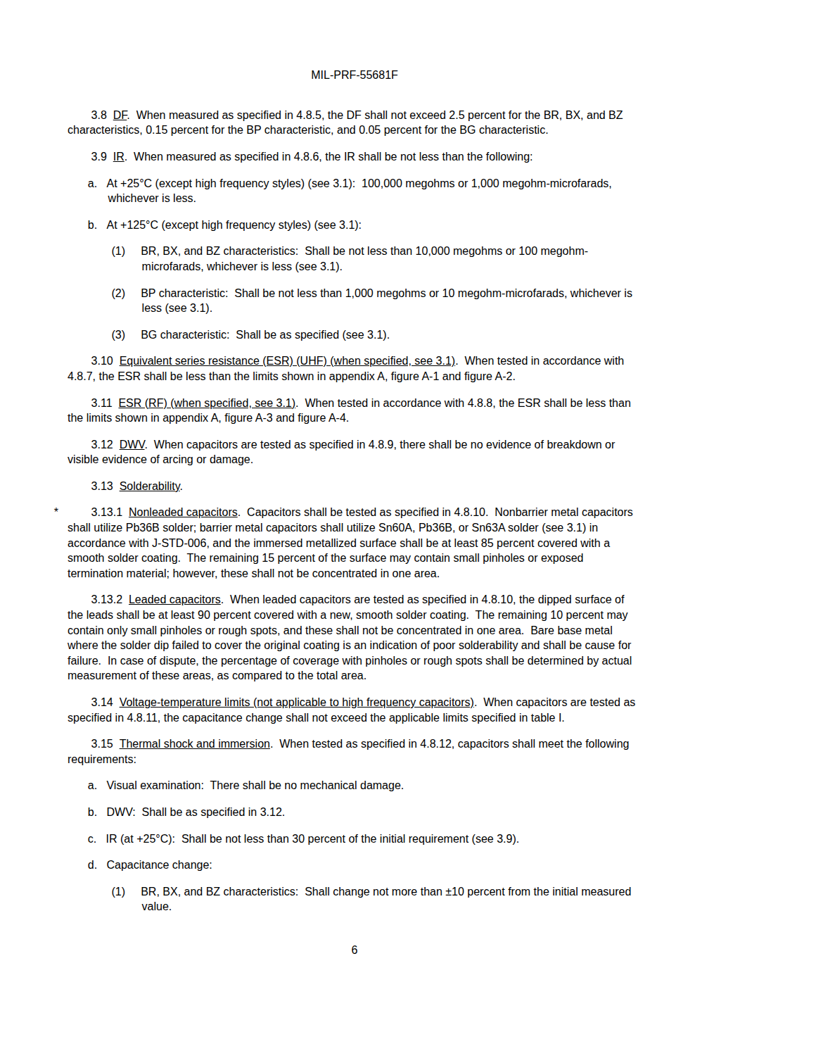MIL-PRF-55681F
3.8 DF. When measured as specified in 4.8.5, the DF shall not exceed 2.5 percent for the BR, BX, and BZ characteristics, 0.15 percent for the BP characteristic, and 0.05 percent for the BG characteristic.
3.9 IR. When measured as specified in 4.8.6, the IR shall be not less than the following:
a. At +25°C (except high frequency styles) (see 3.1): 100,000 megohms or 1,000 megohm-microfarads, whichever is less.
b. At +125°C (except high frequency styles) (see 3.1):
(1) BR, BX, and BZ characteristics: Shall be not less than 10,000 megohms or 100 megohm-microfarads, whichever is less (see 3.1).
(2) BP characteristic: Shall be not less than 1,000 megohms or 10 megohm-microfarads, whichever is less (see 3.1).
(3) BG characteristic: Shall be as specified (see 3.1).
3.10 Equivalent series resistance (ESR) (UHF) (when specified, see 3.1). When tested in accordance with 4.8.7, the ESR shall be less than the limits shown in appendix A, figure A-1 and figure A-2.
3.11 ESR (RF) (when specified, see 3.1). When tested in accordance with 4.8.8, the ESR shall be less than the limits shown in appendix A, figure A-3 and figure A-4.
3.12 DWV. When capacitors are tested as specified in 4.8.9, there shall be no evidence of breakdown or visible evidence of arcing or damage.
3.13 Solderability.
*3.13.1 Nonleaded capacitors. Capacitors shall be tested as specified in 4.8.10. Nonbarrier metal capacitors shall utilize Pb36B solder; barrier metal capacitors shall utilize Sn60A, Pb36B, or Sn63A solder (see 3.1) in accordance with J-STD-006, and the immersed metallized surface shall be at least 85 percent covered with a smooth solder coating. The remaining 15 percent of the surface may contain small pinholes or exposed termination material; however, these shall not be concentrated in one area.
3.13.2 Leaded capacitors. When leaded capacitors are tested as specified in 4.8.10, the dipped surface of the leads shall be at least 90 percent covered with a new, smooth solder coating. The remaining 10 percent may contain only small pinholes or rough spots, and these shall not be concentrated in one area. Bare base metal where the solder dip failed to cover the original coating is an indication of poor solderability and shall be cause for failure. In case of dispute, the percentage of coverage with pinholes or rough spots shall be determined by actual measurement of these areas, as compared to the total area.
3.14 Voltage-temperature limits (not applicable to high frequency capacitors). When capacitors are tested as specified in 4.8.11, the capacitance change shall not exceed the applicable limits specified in table I.
3.15 Thermal shock and immersion. When tested as specified in 4.8.12, capacitors shall meet the following requirements:
a. Visual examination: There shall be no mechanical damage.
b. DWV: Shall be as specified in 3.12.
c. IR (at +25°C): Shall be not less than 30 percent of the initial requirement (see 3.9).
d. Capacitance change:
(1) BR, BX, and BZ characteristics: Shall change not more than ±10 percent from the initial measured value.
6